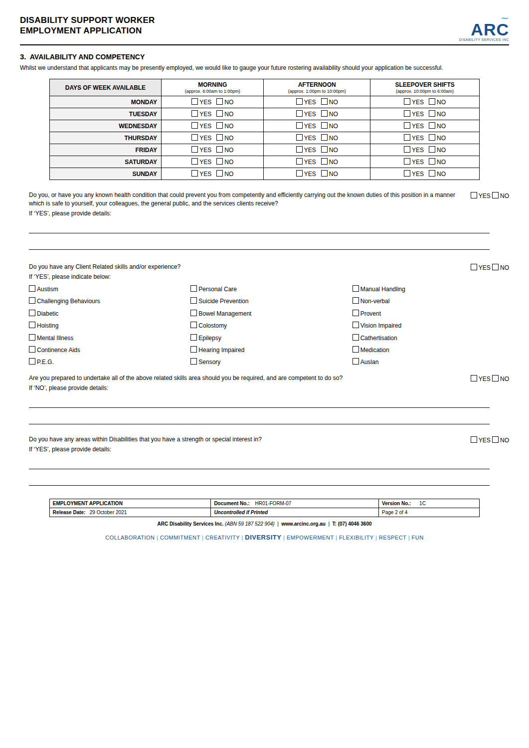DISABILITY SUPPORT WORKER
EMPLOYMENT APPLICATION
∼
ARC
DISABILITY SERVICES INC
3. AVAILABILITY AND COMPETENCY
Whilst we understand that applicants may be presently employed, we would like to gauge your future rostering availability should your application be successful.
| DAYS OF WEEK AVAILABLE | MORNING (approx. 6:00am to 1:00pm) | AFTERNOON (approx. 1:00pm to 10:00pm) | SLEEPOVER SHIFTS (approx. 10:00pm to 6:00am) |
| --- | --- | --- | --- |
| MONDAY | YES NO | YES NO | YES NO |
| TUESDAY | YES NO | YES NO | YES NO |
| WEDNESDAY | YES NO | YES NO | YES NO |
| THURSDAY | YES NO | YES NO | YES NO |
| FRIDAY | YES NO | YES NO | YES NO |
| SATURDAY | YES NO | YES NO | YES NO |
| SUNDAY | YES NO | YES NO | YES NO |
Do you, or have you any known health condition that could prevent you from competently and efficiently carrying out the known duties of this position in a manner which is safe to yourself, your colleagues, the general public, and the services clients receive?
YES NO
If ‘YES’, please provide details:
Do you have any Client Related skills and/or experience?
YES NO
If ‘YES’, please indicate below:
Austism
Personal Care
Manual Handling
Challenging Behaviours
Suicide Prevention
Non-verbal
Diabetic
Bowel Management
Provent
Hoisting
Colostomy
Vision Impaired
Mental Illness
Epilepsy
Cathertisation
Continence Aids
Hearing Impaired
Medication
P.E.G.
Sensory
Auslan
Are you prepared to undertake all of the above related skills area should you be required, and are competent to do so?
YES NO
If ‘NO’, please provide details:
Do you have any areas within Disabilities that you have a strength or special interest in?
YES NO
If ‘YES’, please provide details:
| EMPLOYMENT APPLICATION | Document No.: HR01-FORM-07 | Version No.: 1C |
| Release Date: 29 October 2021 | Uncontrolled if Printed | Page 2 of 4 |
ARC Disability Services Inc. (ABN 59 187 522 904) | www.arcinc.org.au | T: (07) 4046 3600
COLLABORATION | COMMITMENT | CREATIVITY | DIVERSITY | EMPOWERMENT | FLEXIBILITY | RESPECT | FUN